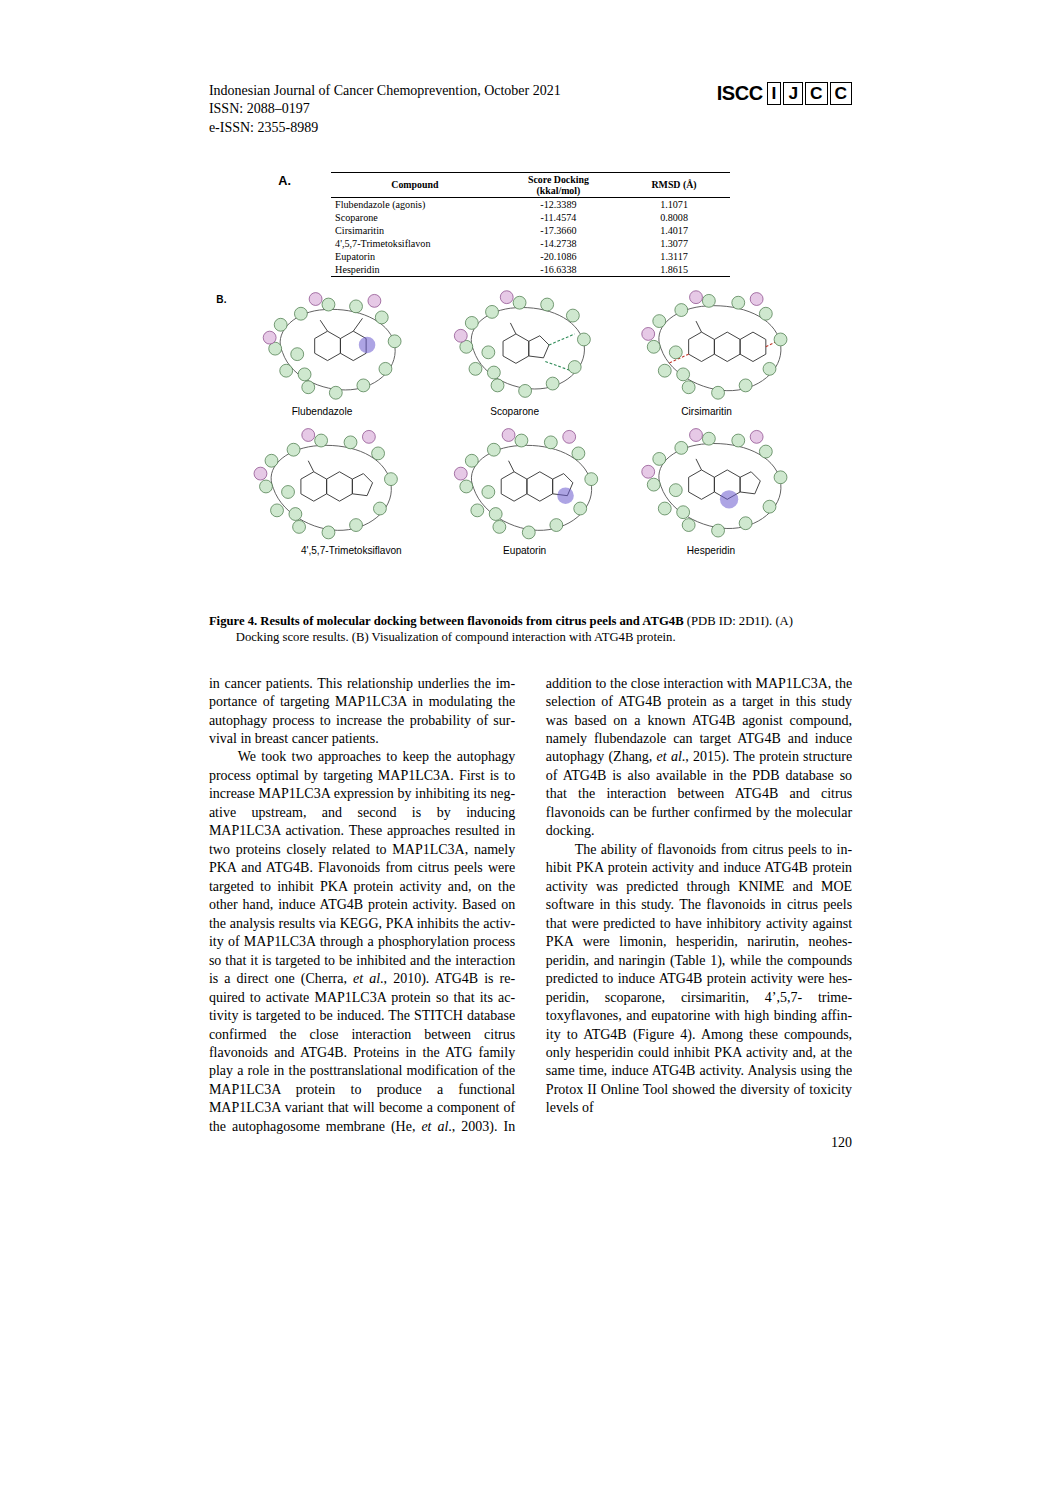Indonesian Journal of Cancer Chemoprevention, October 2021
ISSN: 2088–0197
e-ISSN: 2355-8989
ISCC IJCC
A.
| Compound | Score Docking (kkal/mol) | RMSD (Å) |
| --- | --- | --- |
| Flubendazole (agonis) | -12.3389 | 1.1071 |
| Scoparone | -11.4574 | 0.8008 |
| Cirsimaritin | -17.3660 | 1.4017 |
| 4',5,7-Trimetoksiflavon | -14.2738 | 1.3077 |
| Eupatorin | -20.1086 | 1.3117 |
| Hesperidin | -16.6338 | 1.8615 |
B. Flubendazole Scoparone Cirsimaritin 4',5,7-Trimetoksiflavon Eupatorin Hesperidin
Figure 4. Results of molecular docking between flavonoids from citrus peels and ATG4B (PDB ID: 2D1I). (A) Docking score results. (B) Visualization of compound interaction with ATG4B protein.
in cancer patients. This relationship underlies the importance of targeting MAP1LC3A in modulating the autophagy process to increase the probability of survival in breast cancer patients.
We took two approaches to keep the autophagy process optimal by targeting MAP1LC3A. First is to increase MAP1LC3A expression by inhibiting its negative upstream, and second is by inducing MAP1LC3A activation. These approaches resulted in two proteins closely related to MAP1LC3A, namely PKA and ATG4B. Flavonoids from citrus peels were targeted to inhibit PKA protein activity and, on the other hand, induce ATG4B protein activity. Based on the analysis results via KEGG, PKA inhibits the activity of MAP1LC3A through a phosphorylation process so that it is targeted to be inhibited and the interaction is a direct one (Cherra, et al., 2010). ATG4B is required to activate MAP1LC3A protein so that its activity is targeted to be induced. The STITCH database confirmed the close interaction between citrus flavonoids and ATG4B. Proteins in the ATG family play a role in the posttranslational modification of the MAP1LC3A protein to produce a functional MAP1LC3A variant that will become a component of the autophagosome membrane (He, et al., 2003). In addition to the close interaction with MAP1LC3A, the selection of ATG4B protein as a target in this study was based on a known ATG4B agonist compound, namely flubendazole can target ATG4B and induce autophagy (Zhang, et al., 2015). The protein structure of ATG4B is also available in the PDB database so that the interaction between ATG4B and citrus flavonoids can be further confirmed by the molecular docking.
The ability of flavonoids from citrus peels to inhibit PKA protein activity and induce ATG4B protein activity was predicted through KNIME and MOE software in this study. The flavonoids in citrus peels that were predicted to have inhibitory activity against PKA were limonin, hesperidin, narirutin, neohesperidin, and naringin (Table 1), while the compounds predicted to induce ATG4B protein activity were hesperidin, scoparone, cirsimaritin, 4’,5,7- trimetoxyflavones, and eupatorine with high binding affinity to ATG4B (Figure 4). Among these compounds, only hesperidin could inhibit PKA activity and, at the same time, induce ATG4B activity. Analysis using the Protox II Online Tool showed the diversity of toxicity levels of
120